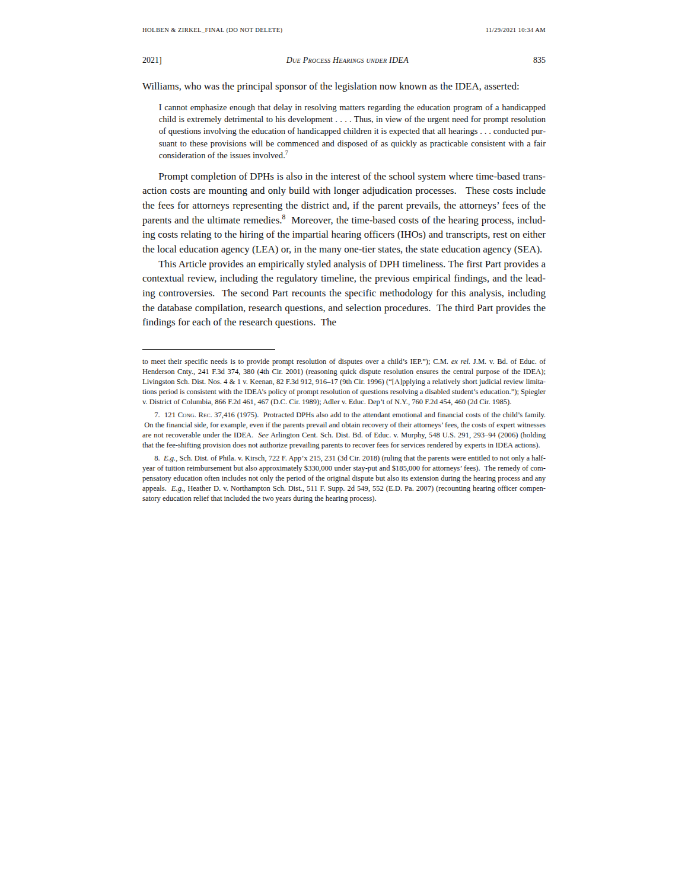Holben & Zirkel_final (Do Not Delete) 11/29/2021 10:34 AM
2021] Due Process Hearings under IDEA 835
Williams, who was the principal sponsor of the legislation now known as the IDEA, asserted:
I cannot emphasize enough that delay in resolving matters regarding the education program of a handicapped child is extremely detrimental to his development . . . . Thus, in view of the urgent need for prompt resolution of questions involving the education of handicapped children it is expected that all hearings . . . conducted pursuant to these provisions will be commenced and disposed of as quickly as practicable consistent with a fair consideration of the issues involved.7
Prompt completion of DPHs is also in the interest of the school system where time-based transaction costs are mounting and only build with longer adjudication processes. These costs include the fees for attorneys representing the district and, if the parent prevails, the attorneys’ fees of the parents and the ultimate remedies.8 Moreover, the time-based costs of the hearing process, including costs relating to the hiring of the impartial hearing officers (IHOs) and transcripts, rest on either the local education agency (LEA) or, in the many one-tier states, the state education agency (SEA).
This Article provides an empirically styled analysis of DPH timeliness. The first Part provides a contextual review, including the regulatory timeline, the previous empirical findings, and the leading controversies. The second Part recounts the specific methodology for this analysis, including the database compilation, research questions, and selection procedures. The third Part provides the findings for each of the research questions. The
to meet their specific needs is to provide prompt resolution of disputes over a child’s IEP.”); C.M. ex rel. J.M. v. Bd. of Educ. of Henderson Cnty., 241 F.3d 374, 380 (4th Cir. 2001) (reasoning quick dispute resolution ensures the central purpose of the IDEA); Livingston Sch. Dist. Nos. 4 & 1 v. Keenan, 82 F.3d 912, 916–17 (9th Cir. 1996) (“[A]pplying a relatively short judicial review limitations period is consistent with the IDEA’s policy of prompt resolution of questions resolving a disabled student’s education.”); Spiegler v. District of Columbia, 866 F.2d 461, 467 (D.C. Cir. 1989); Adler v. Educ. Dep’t of N.Y., 760 F.2d 454, 460 (2d Cir. 1985).
7. 121 Cong. Rec. 37,416 (1975). Protracted DPHs also add to the attendant emotional and financial costs of the child’s family. On the financial side, for example, even if the parents prevail and obtain recovery of their attorneys’ fees, the costs of expert witnesses are not recoverable under the IDEA. See Arlington Cent. Sch. Dist. Bd. of Educ. v. Murphy, 548 U.S. 291, 293–94 (2006) (holding that the fee-shifting provision does not authorize prevailing parents to recover fees for services rendered by experts in IDEA actions).
8. E.g., Sch. Dist. of Phila. v. Kirsch, 722 F. App’x 215, 231 (3d Cir. 2018) (ruling that the parents were entitled to not only a half-year of tuition reimbursement but also approximately $330,000 under stay-put and $185,000 for attorneys’ fees). The remedy of compensatory education often includes not only the period of the original dispute but also its extension during the hearing process and any appeals. E.g., Heather D. v. Northampton Sch. Dist., 511 F. Supp. 2d 549, 552 (E.D. Pa. 2007) (recounting hearing officer compensatory education relief that included the two years during the hearing process).